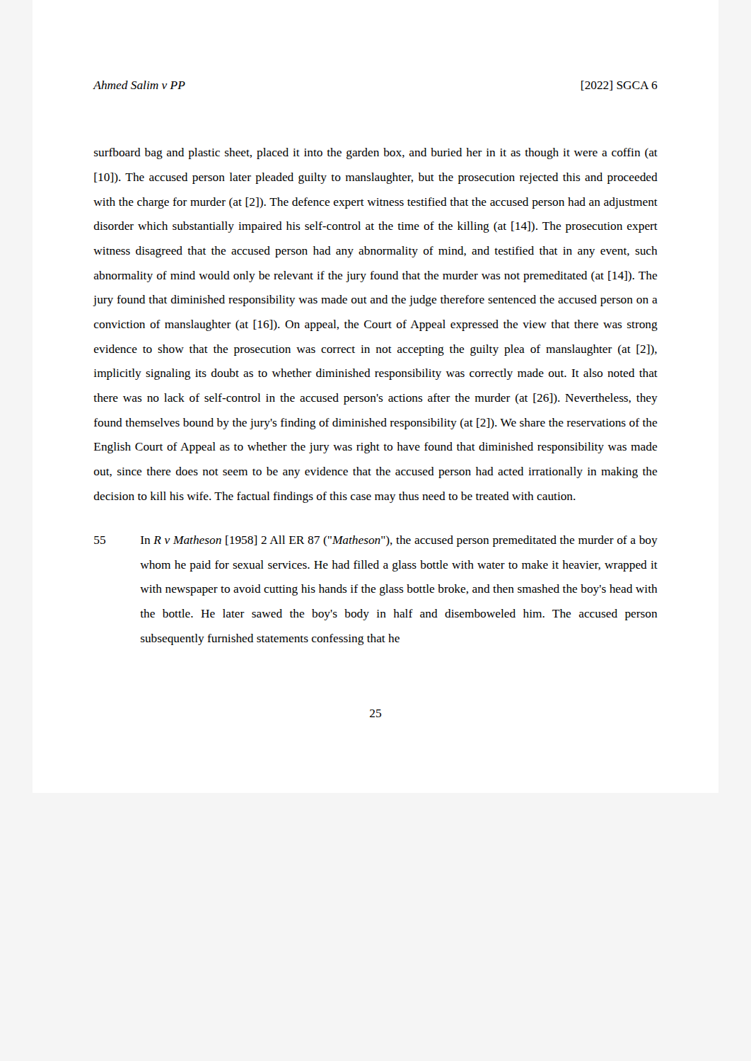Ahmed Salim v PP [2022] SGCA 6
surfboard bag and plastic sheet, placed it into the garden box, and buried her in it as though it were a coffin (at [10]). The accused person later pleaded guilty to manslaughter, but the prosecution rejected this and proceeded with the charge for murder (at [2]). The defence expert witness testified that the accused person had an adjustment disorder which substantially impaired his self-control at the time of the killing (at [14]). The prosecution expert witness disagreed that the accused person had any abnormality of mind, and testified that in any event, such abnormality of mind would only be relevant if the jury found that the murder was not premeditated (at [14]). The jury found that diminished responsibility was made out and the judge therefore sentenced the accused person on a conviction of manslaughter (at [16]). On appeal, the Court of Appeal expressed the view that there was strong evidence to show that the prosecution was correct in not accepting the guilty plea of manslaughter (at [2]), implicitly signaling its doubt as to whether diminished responsibility was correctly made out. It also noted that there was no lack of self-control in the accused person's actions after the murder (at [26]). Nevertheless, they found themselves bound by the jury's finding of diminished responsibility (at [2]). We share the reservations of the English Court of Appeal as to whether the jury was right to have found that diminished responsibility was made out, since there does not seem to be any evidence that the accused person had acted irrationally in making the decision to kill his wife. The factual findings of this case may thus need to be treated with caution.
55
In R v Matheson [1958] 2 All ER 87 ("Matheson"), the accused person premeditated the murder of a boy whom he paid for sexual services. He had filled a glass bottle with water to make it heavier, wrapped it with newspaper to avoid cutting his hands if the glass bottle broke, and then smashed the boy's head with the bottle. He later sawed the boy's body in half and disemboweled him. The accused person subsequently furnished statements confessing that he
25